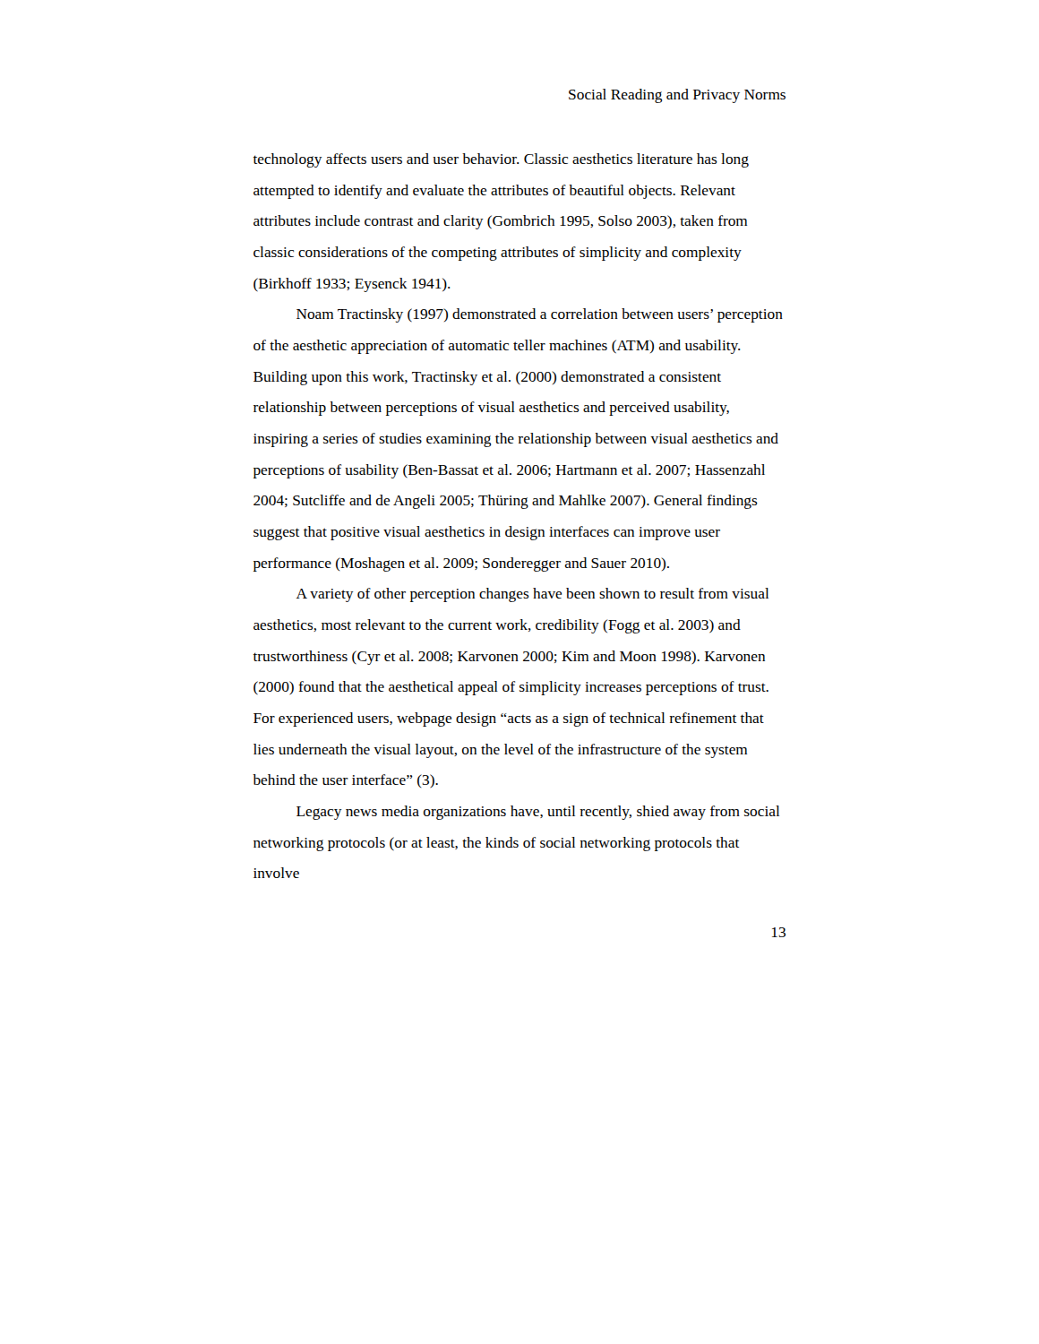Social Reading and Privacy Norms
technology affects users and user behavior. Classic aesthetics literature has long attempted to identify and evaluate the attributes of beautiful objects. Relevant attributes include contrast and clarity (Gombrich 1995, Solso 2003), taken from classic considerations of the competing attributes of simplicity and complexity (Birkhoff 1933; Eysenck 1941).
Noam Tractinsky (1997) demonstrated a correlation between users’ perception of the aesthetic appreciation of automatic teller machines (ATM) and usability. Building upon this work, Tractinsky et al. (2000) demonstrated a consistent relationship between perceptions of visual aesthetics and perceived usability, inspiring a series of studies examining the relationship between visual aesthetics and perceptions of usability (Ben-Bassat et al. 2006; Hartmann et al. 2007; Hassenzahl 2004; Sutcliffe and de Angeli 2005; Thüring and Mahlke 2007). General findings suggest that positive visual aesthetics in design interfaces can improve user performance (Moshagen et al. 2009; Sonderegger and Sauer 2010).
A variety of other perception changes have been shown to result from visual aesthetics, most relevant to the current work, credibility (Fogg et al. 2003) and trustworthiness (Cyr et al. 2008; Karvonen 2000; Kim and Moon 1998). Karvonen (2000) found that the aesthetical appeal of simplicity increases perceptions of trust. For experienced users, webpage design “acts as a sign of technical refinement that lies underneath the visual layout, on the level of the infrastructure of the system behind the user interface” (3).
Legacy news media organizations have, until recently, shied away from social networking protocols (or at least, the kinds of social networking protocols that involve
13